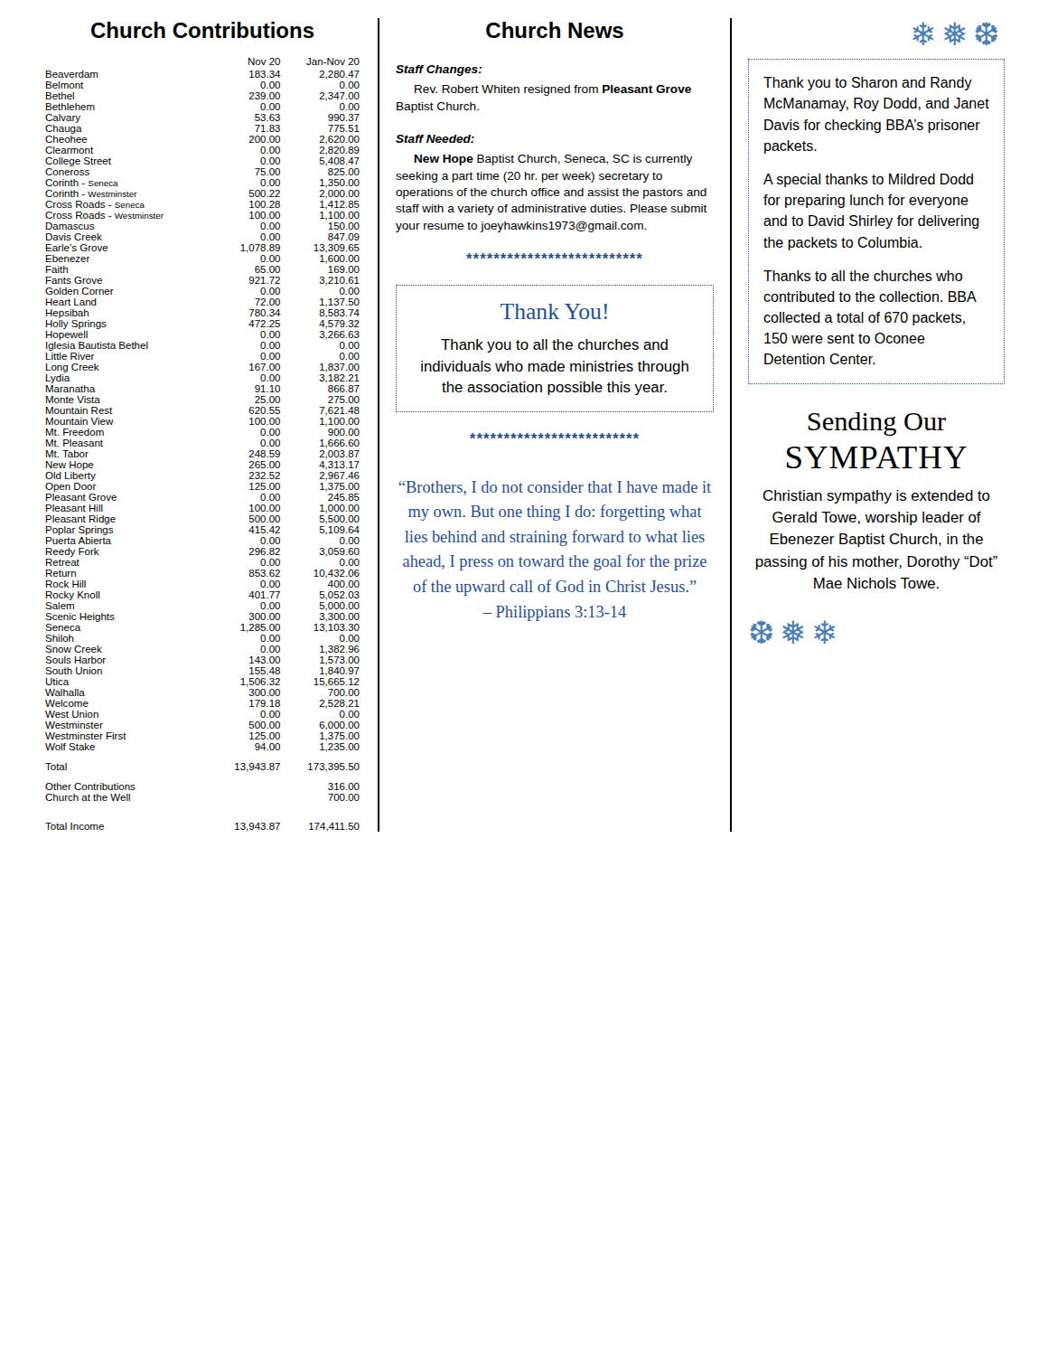Church Contributions
| | Nov 20 | Jan-Nov 20 |
| --- | --- | --- |
| Beaverdam | 183.34 | 2,280.47 |
| Belmont | 0.00 | 0.00 |
| Bethel | 239.00 | 2,347.00 |
| Bethlehem | 0.00 | 0.00 |
| Calvary | 53.63 | 990.37 |
| Chauga | 71.83 | 775.51 |
| Cheohee | 200.00 | 2,620.00 |
| Clearmont | 0.00 | 2,820.89 |
| College Street | 0.00 | 5,408.47 |
| Coneross | 75.00 | 825.00 |
| Corinth - Seneca | 0.00 | 1,350.00 |
| Corinth - Westminster | 500.22 | 2,000.00 |
| Cross Roads - Seneca | 100.28 | 1,412.85 |
| Cross Roads - Westminster | 100.00 | 1,100.00 |
| Damascus | 0.00 | 150.00 |
| Davis Creek | 0.00 | 847.09 |
| Earle’s Grove | 1,078.89 | 13,309.65 |
| Ebenezer | 0.00 | 1,600.00 |
| Faith | 65.00 | 169.00 |
| Fants Grove | 921.72 | 3,210.61 |
| Golden Corner | 0.00 | 0.00 |
| Heart Land | 72.00 | 1,137.50 |
| Hepsibah | 780.34 | 8,583.74 |
| Holly Springs | 472.25 | 4,579.32 |
| Hopewell | 0.00 | 3,266.63 |
| Iglesia Bautista Bethel | 0.00 | 0.00 |
| Little River | 0.00 | 0.00 |
| Long Creek | 167.00 | 1,837.00 |
| Lydia | 0.00 | 3,182.21 |
| Maranatha | 91.10 | 866.87 |
| Monte Vista | 25.00 | 275.00 |
| Mountain Rest | 620.55 | 7,621.48 |
| Mountain View | 100.00 | 1,100.00 |
| Mt. Freedom | 0.00 | 900.00 |
| Mt. Pleasant | 0.00 | 1,666.60 |
| Mt. Tabor | 248.59 | 2,003.87 |
| New Hope | 265.00 | 4,313.17 |
| Old Liberty | 232.52 | 2,967.46 |
| Open Door | 125.00 | 1,375.00 |
| Pleasant Grove | 0.00 | 245.85 |
| Pleasant Hill | 100.00 | 1,000.00 |
| Pleasant Ridge | 500.00 | 5,500.00 |
| Poplar Springs | 415.42 | 5,109.64 |
| Puerta Abierta | 0.00 | 0.00 |
| Reedy Fork | 296.82 | 3,059.60 |
| Retreat | 0.00 | 0.00 |
| Return | 853.62 | 10,432.06 |
| Rock Hill | 0.00 | 400.00 |
| Rocky Knoll | 401.77 | 5,052.03 |
| Salem | 0.00 | 5,000.00 |
| Scenic Heights | 300.00 | 3,300.00 |
| Seneca | 1,285.00 | 13,103.30 |
| Shiloh | 0.00 | 0.00 |
| Snow Creek | 0.00 | 1,382.96 |
| Souls Harbor | 143.00 | 1,573.00 |
| South Union | 155.48 | 1,840.97 |
| Utica | 1,506.32 | 15,665.12 |
| Walhalla | 300.00 | 700.00 |
| Welcome | 179.18 | 2,528.21 |
| West Union | 0.00 | 0.00 |
| Westminster | 500.00 | 6,000.00 |
| Westminster First | 125.00 | 1,375.00 |
| Wolf Stake | 94.00 | 1,235.00 |
| Total | 13,943.87 | 173,395.50 |
| Other Contributions | | 316.00 |
| Church at the Well | | 700.00 |
| Total Income | 13,943.87 | 174,411.50 |
Church News
Staff Changes:
Rev. Robert Whiten resigned from Pleasant Grove Baptist Church.
Staff Needed:
New Hope Baptist Church, Seneca, SC is currently seeking a part time (20 hr. per week) secretary to operations of the church office and assist the pastors and staff with a variety of administrative duties. Please submit your resume to joeyhawkins1973@gmail.com.
**************************
Thank You!
Thank you to all the churches and individuals who made ministries through the association possible this year.
*************************
“Brothers, I do not consider that I have made it my own. But one thing I do: forgetting what lies behind and straining forward to what lies ahead, I press on toward the goal for the prize of the upward call of God in Christ Jesus.”
– Philippians 3:13-14
❄❅❆
Thank you to Sharon and Randy McManamay, Roy Dodd, and Janet Davis for checking BBA’s prisoner packets.
A special thanks to Mildred Dodd for preparing lunch for everyone and to David Shirley for delivering the packets to Columbia.
Thanks to all the churches who contributed to the collection. BBA collected a total of 670 packets, 150 were sent to Oconee Detention Center.
Sending Our
SYMPATHY
Christian sympathy is extended to Gerald Towe, worship leader of Ebenezer Baptist Church, in the passing of his mother, Dorothy “Dot” Mae Nichols Towe.
❆❅❄